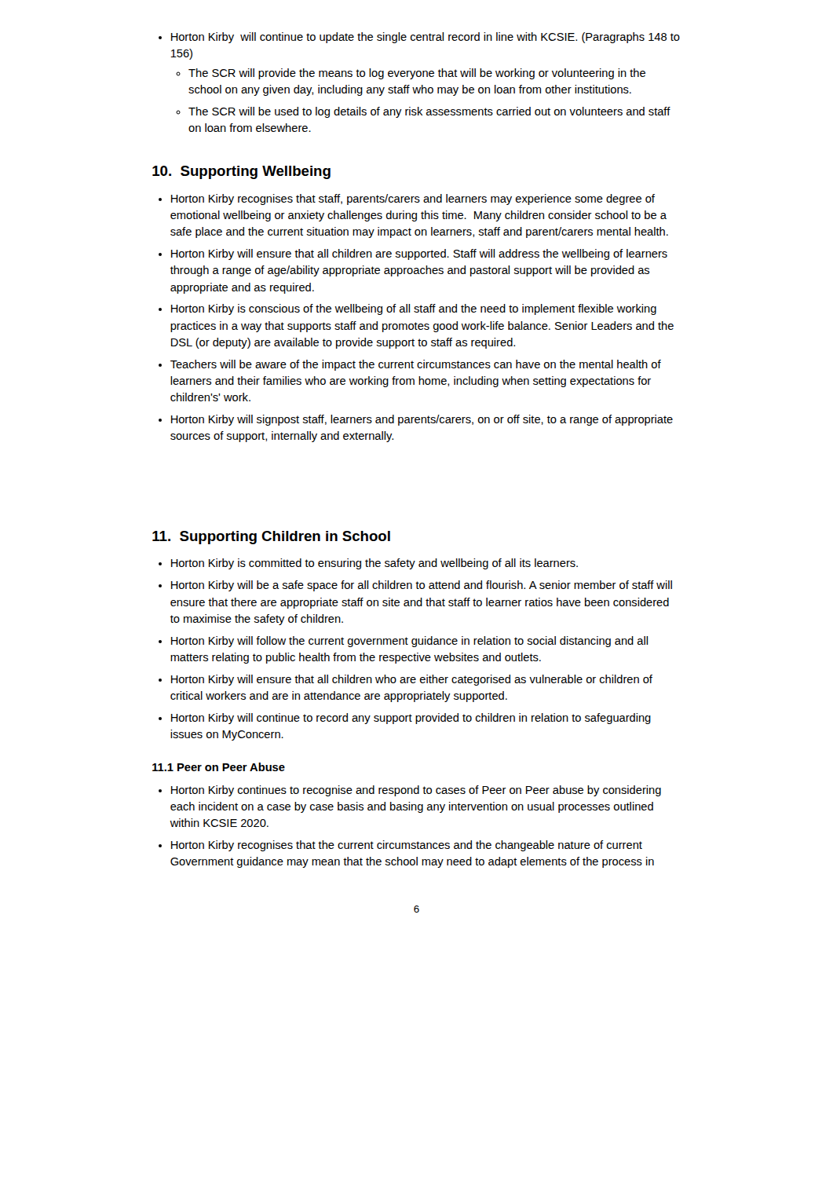Horton Kirby will continue to update the single central record in line with KCSIE. (Paragraphs 148 to 156)
The SCR will provide the means to log everyone that will be working or volunteering in the school on any given day, including any staff who may be on loan from other institutions.
The SCR will be used to log details of any risk assessments carried out on volunteers and staff on loan from elsewhere.
10. Supporting Wellbeing
Horton Kirby recognises that staff, parents/carers and learners may experience some degree of emotional wellbeing or anxiety challenges during this time. Many children consider school to be a safe place and the current situation may impact on learners, staff and parent/carers mental health.
Horton Kirby will ensure that all children are supported. Staff will address the wellbeing of learners through a range of age/ability appropriate approaches and pastoral support will be provided as appropriate and as required.
Horton Kirby is conscious of the wellbeing of all staff and the need to implement flexible working practices in a way that supports staff and promotes good work-life balance. Senior Leaders and the DSL (or deputy) are available to provide support to staff as required.
Teachers will be aware of the impact the current circumstances can have on the mental health of learners and their families who are working from home, including when setting expectations for children's' work.
Horton Kirby will signpost staff, learners and parents/carers, on or off site, to a range of appropriate sources of support, internally and externally.
11. Supporting Children in School
Horton Kirby is committed to ensuring the safety and wellbeing of all its learners.
Horton Kirby will be a safe space for all children to attend and flourish. A senior member of staff will ensure that there are appropriate staff on site and that staff to learner ratios have been considered to maximise the safety of children.
Horton Kirby will follow the current government guidance in relation to social distancing and all matters relating to public health from the respective websites and outlets.
Horton Kirby will ensure that all children who are either categorised as vulnerable or children of critical workers and are in attendance are appropriately supported.
Horton Kirby will continue to record any support provided to children in relation to safeguarding issues on MyConcern.
11.1 Peer on Peer Abuse
Horton Kirby continues to recognise and respond to cases of Peer on Peer abuse by considering each incident on a case by case basis and basing any intervention on usual processes outlined within KCSIE 2020.
Horton Kirby recognises that the current circumstances and the changeable nature of current Government guidance may mean that the school may need to adapt elements of the process in
6